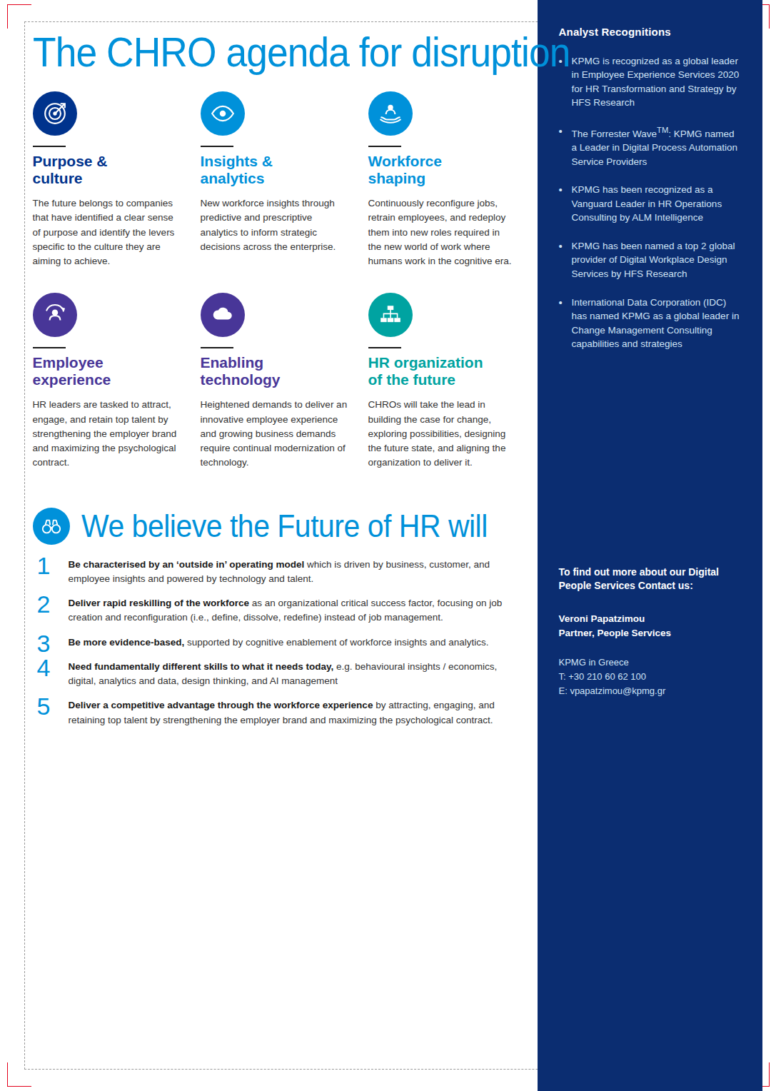The CHRO agenda for disruption
Purpose &
culture
The future belongs to companies that have identified a clear sense of purpose and identify the levers specific to the culture they are aiming to achieve.
Insights &
analytics
New workforce insights through predictive and prescriptive analytics to inform strategic decisions across the enterprise.
Workforce
shaping
Continuously reconfigure jobs, retrain employees, and redeploy them into new roles required in the new world of work where humans work in the cognitive era.
Employee
experience
HR leaders are tasked to attract, engage, and retain top talent by strengthening the employer brand and maximizing the psychological contract.
Enabling
technology
Heightened demands to deliver an innovative employee experience and growing business demands require continual modernization of technology.
HR organization
of the future
CHROs will take the lead in building the case for change, exploring possibilities, designing the future state, and aligning the organization to deliver it.
We believe the Future of HR will
Be characterised by an ‘outside in’ operating model which is driven by business, customer, and employee insights and powered by technology and talent.
Deliver rapid reskilling of the workforce as an organizational critical success factor, focusing on job creation and reconfiguration (i.e., define, dissolve, redefine) instead of job management.
Be more evidence-based, supported by cognitive enablement of workforce insights and analytics.
Need fundamentally different skills to what it needs today, e.g. behavioural insights / economics, digital, analytics and data, design thinking, and AI management
Deliver a competitive advantage through the workforce experience by attracting, engaging, and retaining top talent by strengthening the employer brand and maximizing the psychological contract.
Analyst Recognitions
KPMG is recognized as a global leader in Employee Experience Services 2020 for HR Transformation and Strategy by HFS Research
The Forrester WaveTM: KPMG named a Leader in Digital Process Automation Service Providers
KPMG has been recognized as a Vanguard Leader in HR Operations Consulting by ALM Intelligence
KPMG has been named a top 2 global provider of Digital Workplace Design Services by HFS Research
International Data Corporation (IDC) has named KPMG as a global leader in Change Management Consulting capabilities and strategies
To find out more about our Digital People Services Contact us:
Veroni Papatzimou
Partner, People Services
KPMG in Greece
T: +30 210 60 62 100
E: vpapatzimou@kpmg.gr